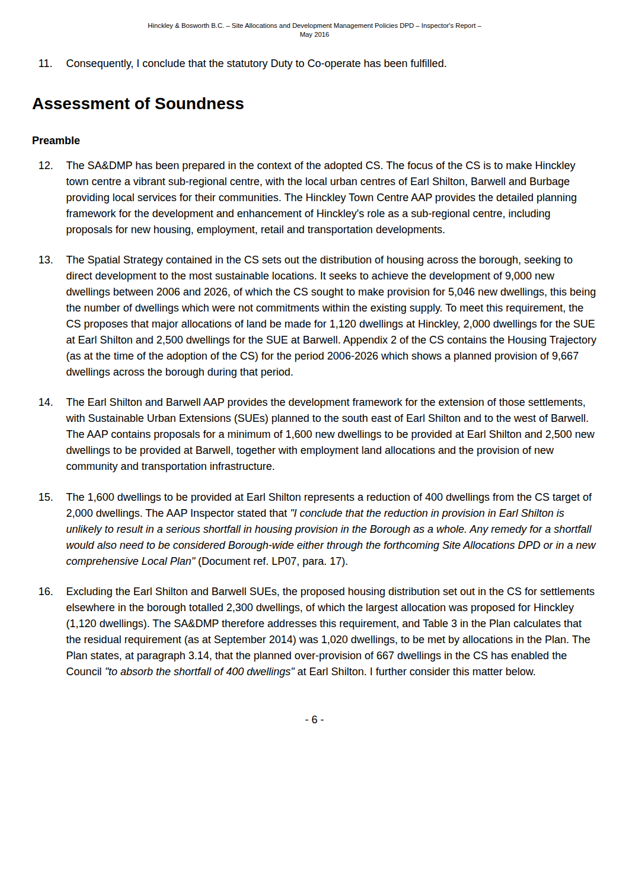Hinckley & Bosworth B.C. – Site Allocations and Development Management Policies DPD – Inspector's Report –
May 2016
Consequently, I conclude that the statutory Duty to Co-operate has been fulfilled.
Assessment of Soundness
Preamble
The SA&DMP has been prepared in the context of the adopted CS. The focus of the CS is to make Hinckley town centre a vibrant sub-regional centre, with the local urban centres of Earl Shilton, Barwell and Burbage providing local services for their communities. The Hinckley Town Centre AAP provides the detailed planning framework for the development and enhancement of Hinckley's role as a sub-regional centre, including proposals for new housing, employment, retail and transportation developments.
The Spatial Strategy contained in the CS sets out the distribution of housing across the borough, seeking to direct development to the most sustainable locations. It seeks to achieve the development of 9,000 new dwellings between 2006 and 2026, of which the CS sought to make provision for 5,046 new dwellings, this being the number of dwellings which were not commitments within the existing supply. To meet this requirement, the CS proposes that major allocations of land be made for 1,120 dwellings at Hinckley, 2,000 dwellings for the SUE at Earl Shilton and 2,500 dwellings for the SUE at Barwell. Appendix 2 of the CS contains the Housing Trajectory (as at the time of the adoption of the CS) for the period 2006-2026 which shows a planned provision of 9,667 dwellings across the borough during that period.
The Earl Shilton and Barwell AAP provides the development framework for the extension of those settlements, with Sustainable Urban Extensions (SUEs) planned to the south east of Earl Shilton and to the west of Barwell. The AAP contains proposals for a minimum of 1,600 new dwellings to be provided at Earl Shilton and 2,500 new dwellings to be provided at Barwell, together with employment land allocations and the provision of new community and transportation infrastructure.
The 1,600 dwellings to be provided at Earl Shilton represents a reduction of 400 dwellings from the CS target of 2,000 dwellings. The AAP Inspector stated that "I conclude that the reduction in provision in Earl Shilton is unlikely to result in a serious shortfall in housing provision in the Borough as a whole. Any remedy for a shortfall would also need to be considered Borough-wide either through the forthcoming Site Allocations DPD or in a new comprehensive Local Plan" (Document ref. LP07, para. 17).
Excluding the Earl Shilton and Barwell SUEs, the proposed housing distribution set out in the CS for settlements elsewhere in the borough totalled 2,300 dwellings, of which the largest allocation was proposed for Hinckley (1,120 dwellings). The SA&DMP therefore addresses this requirement, and Table 3 in the Plan calculates that the residual requirement (as at September 2014) was 1,020 dwellings, to be met by allocations in the Plan. The Plan states, at paragraph 3.14, that the planned over-provision of 667 dwellings in the CS has enabled the Council "to absorb the shortfall of 400 dwellings" at Earl Shilton. I further consider this matter below.
- 6 -